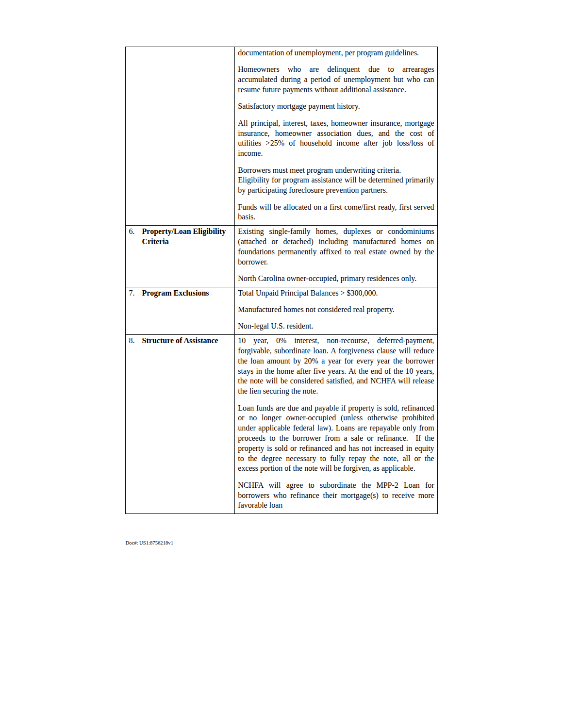| | documentation of unemployment, per program guidelines. Homeowners who are delinquent due to arrearages accumulated during a period of unemployment but who can resume future payments without additional assistance. Satisfactory mortgage payment history. All principal, interest, taxes, homeowner insurance, mortgage insurance, homeowner association dues, and the cost of utilities >25% of household income after job loss/loss of income. Borrowers must meet program underwriting criteria. Eligibility for program assistance will be determined primarily by participating foreclosure prevention partners. Funds will be allocated on a first come/first ready, first served basis. |
| 6. Property/Loan Eligibility Criteria | Existing single-family homes, duplexes or condominiums (attached or detached) including manufactured homes on foundations permanently affixed to real estate owned by the borrower. North Carolina owner-occupied, primary residences only. |
| 7. Program Exclusions | Total Unpaid Principal Balances > $300,000. Manufactured homes not considered real property. Non-legal U.S. resident. |
| 8. Structure of Assistance | 10 year, 0% interest, non-recourse, deferred-payment, forgivable, subordinate loan. A forgiveness clause will reduce the loan amount by 20% a year for every year the borrower stays in the home after five years. At the end of the 10 years, the note will be considered satisfied, and NCHFA will release the lien securing the note. Loan funds are due and payable if property is sold, refinanced or no longer owner-occupied (unless otherwise prohibited under applicable federal law). Loans are repayable only from proceeds to the borrower from a sale or refinance. If the property is sold or refinanced and has not increased in equity to the degree necessary to fully repay the note, all or the excess portion of the note will be forgiven, as applicable. NCHFA will agree to subordinate the MPP-2 Loan for borrowers who refinance their mortgage(s) to receive more favorable loan |
Doc#: US1:8756218v1